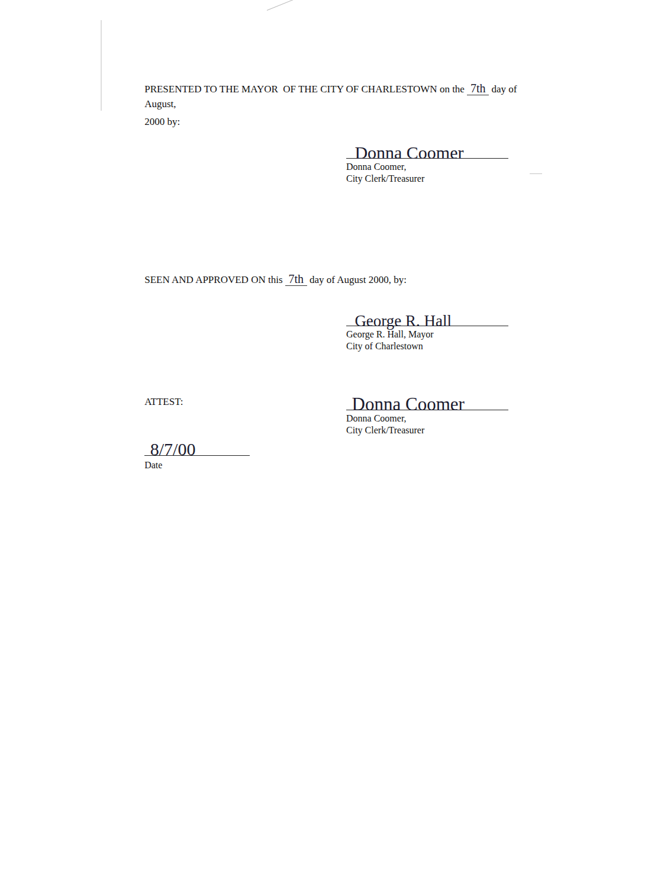PRESENTED TO THE MAYOR OF THE CITY OF CHARLESTOWN on the 7th day of August,
2000 by:
Donna Coomer
Donna Coomer,
City Clerk/Treasurer
SEEN AND APPROVED ON this 7th day of August 2000, by:
George R. Hall
George R. Hall, Mayor
City of Charlestown
ATTEST:
8/7/00
Date
Donna Coomer
Donna Coomer,
City Clerk/Treasurer